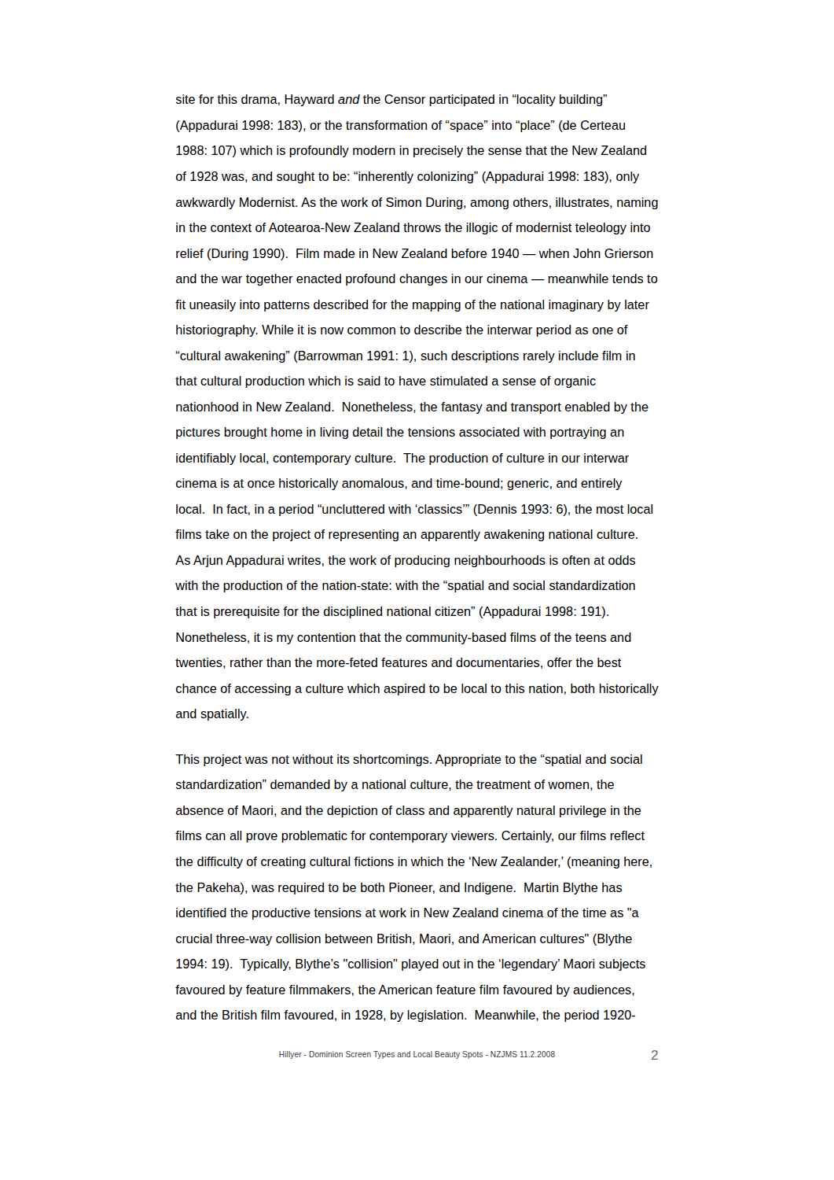site for this drama, Hayward and the Censor participated in “locality building” (Appadurai 1998: 183), or the transformation of “space” into “place” (de Certeau 1988: 107) which is profoundly modern in precisely the sense that the New Zealand of 1928 was, and sought to be: “inherently colonizing” (Appadurai 1998: 183), only awkwardly Modernist. As the work of Simon During, among others, illustrates, naming in the context of Aotearoa-New Zealand throws the illogic of modernist teleology into relief (During 1990). Film made in New Zealand before 1940 — when John Grierson and the war together enacted profound changes in our cinema — meanwhile tends to fit uneasily into patterns described for the mapping of the national imaginary by later historiography. While it is now common to describe the interwar period as one of “cultural awakening” (Barrowman 1991: 1), such descriptions rarely include film in that cultural production which is said to have stimulated a sense of organic nationhood in New Zealand. Nonetheless, the fantasy and transport enabled by the pictures brought home in living detail the tensions associated with portraying an identifiably local, contemporary culture. The production of culture in our interwar cinema is at once historically anomalous, and time-bound; generic, and entirely local. In fact, in a period “uncluttered with ‘classics’” (Dennis 1993: 6), the most local films take on the project of representing an apparently awakening national culture. As Arjun Appadurai writes, the work of producing neighbourhoods is often at odds with the production of the nation-state: with the “spatial and social standardization that is prerequisite for the disciplined national citizen” (Appadurai 1998: 191). Nonetheless, it is my contention that the community-based films of the teens and twenties, rather than the more-feted features and documentaries, offer the best chance of accessing a culture which aspired to be local to this nation, both historically and spatially.
This project was not without its shortcomings. Appropriate to the “spatial and social standardization” demanded by a national culture, the treatment of women, the absence of Maori, and the depiction of class and apparently natural privilege in the films can all prove problematic for contemporary viewers. Certainly, our films reflect the difficulty of creating cultural fictions in which the ‘New Zealander,’ (meaning here, the Pakeha), was required to be both Pioneer, and Indigene. Martin Blythe has identified the productive tensions at work in New Zealand cinema of the time as "a crucial three-way collision between British, Maori, and American cultures" (Blythe 1994: 19). Typically, Blythe’s "collision" played out in the ‘legendary’ Maori subjects favoured by feature filmmakers, the American feature film favoured by audiences, and the British film favoured, in 1928, by legislation. Meanwhile, the period 1920-
Hillyer - Dominion Screen Types and Local Beauty Spots - NZJMS 11.2.2008 2